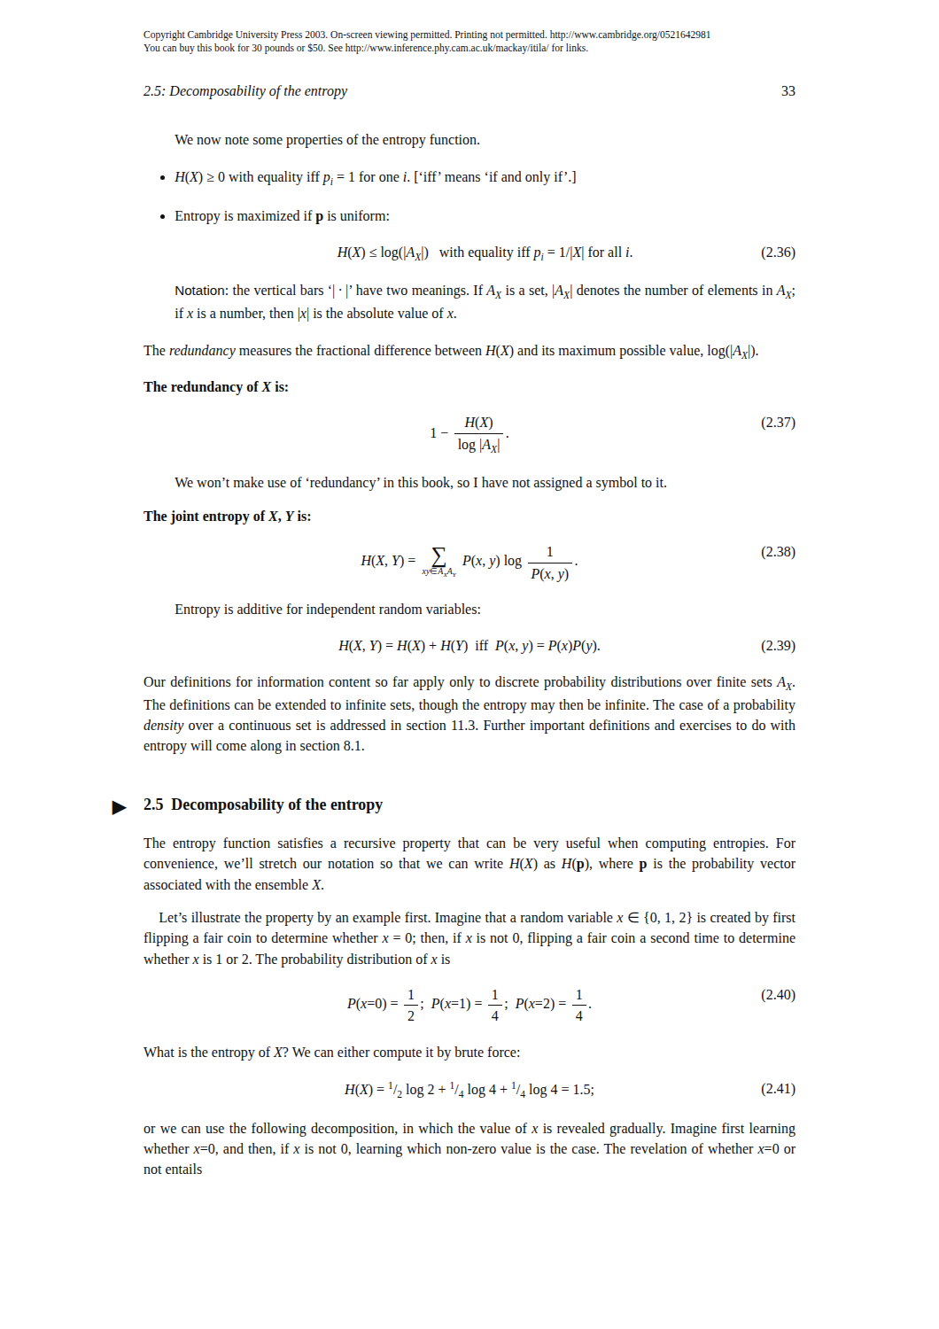Copyright Cambridge University Press 2003. On-screen viewing permitted. Printing not permitted. http://www.cambridge.org/0521642981
You can buy this book for 30 pounds or $50. See http://www.inference.phy.cam.ac.uk/mackay/itila/ for links.
2.5: Decomposability of the entropy 33
We now note some properties of the entropy function.
H(X) ≥ 0 with equality iff pi = 1 for one i. [‘iff’ means ‘if and only if’.]
Entropy is maximized if p is uniform:
H(X) ≤ log(|AX|) with equality iff pi = 1/|X| for all i. (2.36)
Notation: the vertical bars ‘| · |’ have two meanings. If AX is a set, |AX| denotes the number of elements in AX; if x is a number, then |x| is the absolute value of x.
The redundancy measures the fractional difference between H(X) and its maximum possible value, log(|AX|).
The redundancy of X is:
1 − H(X) log |AX|. (2.37)
We won’t make use of ‘redundancy’ in this book, so I have not assigned a symbol to it.
The joint entropy of X, Y is:
H(X, Y) = ∑xy∈AXAY P(x, y) log 1 P(x, y). (2.38)
Entropy is additive for independent random variables:
H(X, Y) = H(X) + H(Y) iff P(x, y) = P(x)P(y). (2.39)
Our definitions for information content so far apply only to discrete probability distributions over finite sets AX. The definitions can be extended to infinite sets, though the entropy may then be infinite. The case of a probability density over a continuous set is addressed in section 11.3. Further important definitions and exercises to do with entropy will come along in section 8.1.
▶2.5 Decomposability of the entropy
The entropy function satisfies a recursive property that can be very useful when computing entropies. For convenience, we’ll stretch our notation so that we can write H(X) as H(p), where p is the probability vector associated with the ensemble X.
Let’s illustrate the property by an example first. Imagine that a random variable x ∈ {0, 1, 2} is created by first flipping a fair coin to determine whether x = 0; then, if x is not 0, flipping a fair coin a second time to determine whether x is 1 or 2. The probability distribution of x is
P(x=0) = 12; P(x=1) = 14; P(x=2) = 14. (2.40)
What is the entropy of X? We can either compute it by brute force:
H(X) = 1/2 log 2 + 1/4 log 4 + 1/4 log 4 = 1.5; (2.41)
or we can use the following decomposition, in which the value of x is revealed gradually. Imagine first learning whether x=0, and then, if x is not 0, learning which non-zero value is the case. The revelation of whether x=0 or not entails